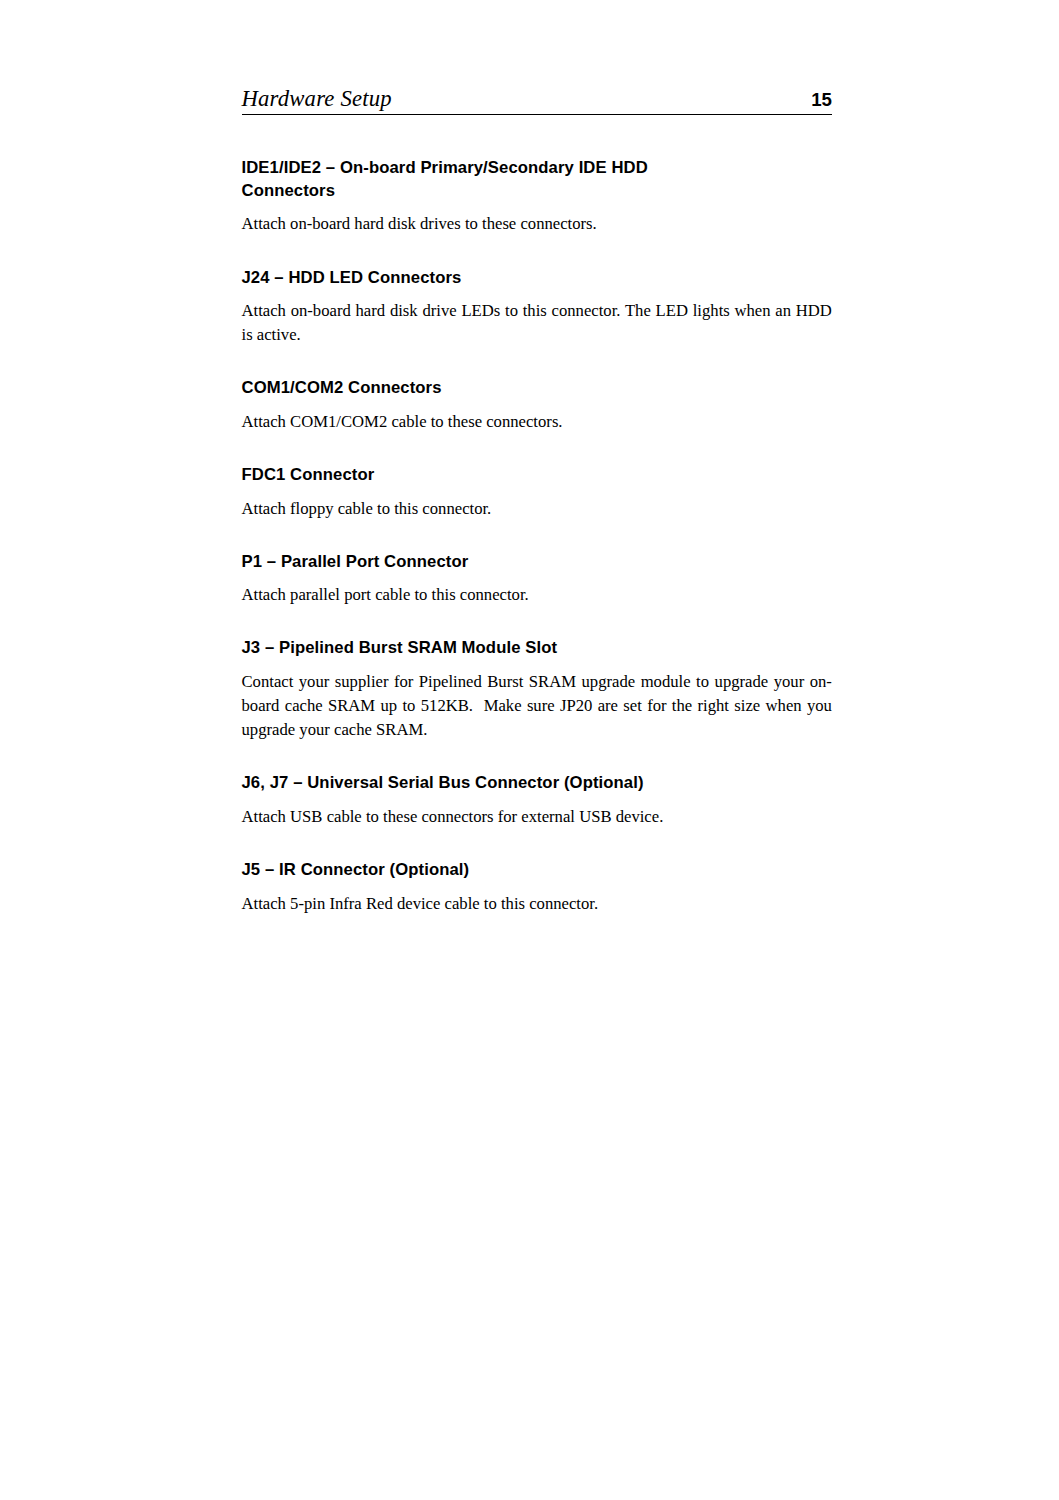Hardware Setup 15
IDE1/IDE2 – On-board Primary/Secondary IDE HDD
Connectors
Attach on-board hard disk drives to these connectors.
J24 – HDD LED Connectors
Attach on-board hard disk drive LEDs to this connector. The LED lights when an HDD is active.
COM1/COM2 Connectors
Attach COM1/COM2 cable to these connectors.
FDC1 Connector
Attach floppy cable to this connector.
P1 – Parallel Port Connector
Attach parallel port cable to this connector.
J3 – Pipelined Burst SRAM Module Slot
Contact your supplier for Pipelined Burst SRAM upgrade module to upgrade your on-board cache SRAM up to 512KB. Make sure JP20 are set for the right size when you upgrade your cache SRAM.
J6, J7 – Universal Serial Bus Connector (Optional)
Attach USB cable to these connectors for external USB device.
J5 – IR Connector (Optional)
Attach 5-pin Infra Red device cable to this connector.